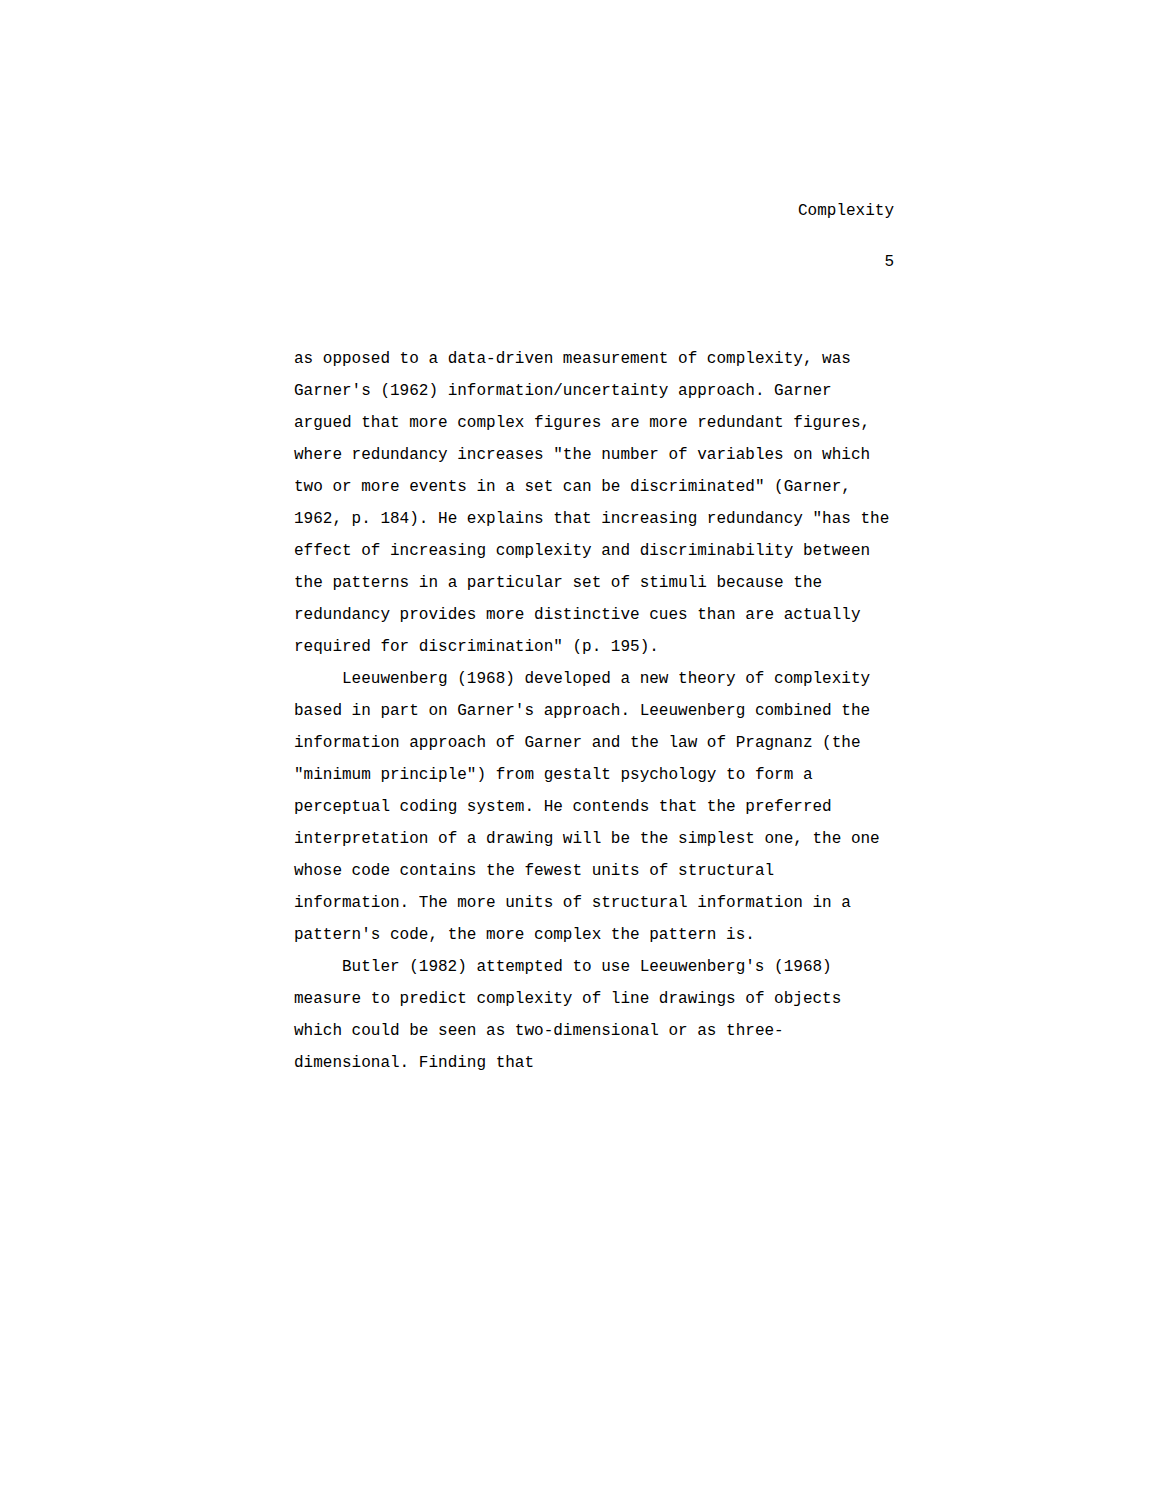Complexity
5
as opposed to a data-driven measurement of complexity, was Garner's (1962) information/uncertainty approach. Garner argued that more complex figures are more redundant figures, where redundancy increases "the number of variables on which two or more events in a set can be discriminated" (Garner, 1962, p. 184). He explains that increasing redundancy "has the effect of increasing complexity and discriminability between the patterns in a particular set of stimuli because the redundancy provides more distinctive cues than are actually required for discrimination" (p. 195).
Leeuwenberg (1968) developed a new theory of complexity based in part on Garner's approach. Leeuwenberg combined the information approach of Garner and the law of Pragnanz (the "minimum principle") from gestalt psychology to form a perceptual coding system. He contends that the preferred interpretation of a drawing will be the simplest one, the one whose code contains the fewest units of structural information. The more units of structural information in a pattern's code, the more complex the pattern is.
Butler (1982) attempted to use Leeuwenberg's (1968) measure to predict complexity of line drawings of objects which could be seen as two-dimensional or as three-dimensional. Finding that